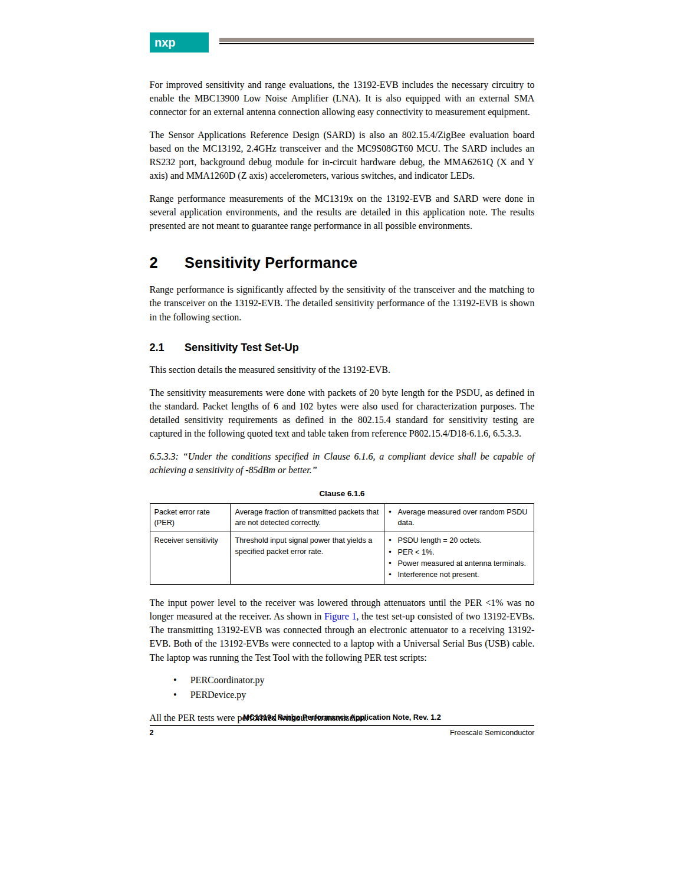nxp
For improved sensitivity and range evaluations, the 13192-EVB includes the necessary circuitry to enable the MBC13900 Low Noise Amplifier (LNA). It is also equipped with an external SMA connector for an external antenna connection allowing easy connectivity to measurement equipment.
The Sensor Applications Reference Design (SARD) is also an 802.15.4/ZigBee evaluation board based on the MC13192, 2.4GHz transceiver and the MC9S08GT60 MCU. The SARD includes an RS232 port, background debug module for in-circuit hardware debug, the MMA6261Q (X and Y axis) and MMA1260D (Z axis) accelerometers, various switches, and indicator LEDs.
Range performance measurements of the MC1319x on the 13192-EVB and SARD were done in several application environments, and the results are detailed in this application note. The results presented are not meant to guarantee range performance in all possible environments.
2 Sensitivity Performance
Range performance is significantly affected by the sensitivity of the transceiver and the matching to the transceiver on the 13192-EVB. The detailed sensitivity performance of the 13192-EVB is shown in the following section.
2.1 Sensitivity Test Set-Up
This section details the measured sensitivity of the 13192-EVB.
The sensitivity measurements were done with packets of 20 byte length for the PSDU, as defined in the standard. Packet lengths of 6 and 102 bytes were also used for characterization purposes. The detailed sensitivity requirements as defined in the 802.15.4 standard for sensitivity testing are captured in the following quoted text and table taken from reference P802.15.4/D18-6.1.6, 6.5.3.3.
6.5.3.3: “Under the conditions specified in Clause 6.1.6, a compliant device shall be capable of achieving a sensitivity of -85dBm or better.”
Clause 6.1.6
| Packet error rate (PER) | Average fraction of transmitted packets that are not detected correctly. | Average measured over random PSDU data. |
| Receiver sensitivity | Threshold input signal power that yields a specified packet error rate. | PSDU length = 20 octets. PER < 1%. Power measured at antenna terminals. Interference not present. |
The input power level to the receiver was lowered through attenuators until the PER <1% was no longer measured at the receiver. As shown in Figure 1, the test set-up consisted of two 13192-EVBs. The transmitting 13192-EVB was connected through an electronic attenuator to a receiving 13192-EVB. Both of the 13192-EVBs were connected to a laptop with a Universal Serial Bus (USB) cable. The laptop was running the Test Tool with the following PER test scripts:
PERCoordinator.py
PERDevice.py
All the PER tests were performed without retransmission.
MC1319x Range Performance Application Note, Rev. 1.2
2 Freescale Semiconductor